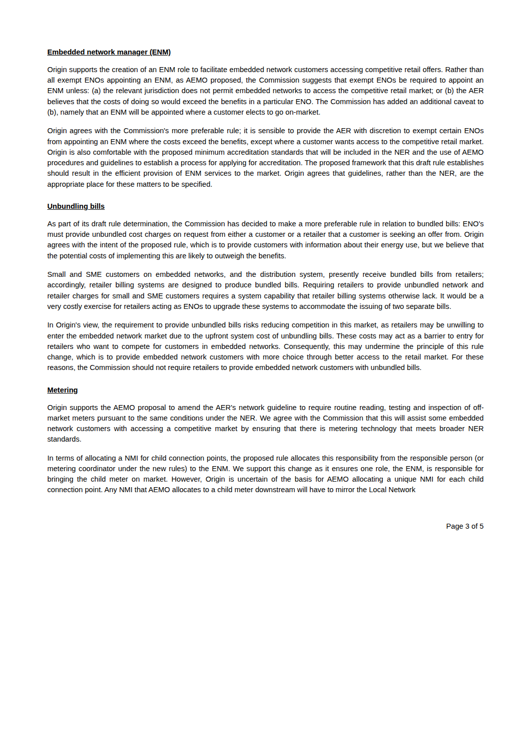Embedded network manager (ENM)
Origin supports the creation of an ENM role to facilitate embedded network customers accessing competitive retail offers. Rather than all exempt ENOs appointing an ENM, as AEMO proposed, the Commission suggests that exempt ENOs be required to appoint an ENM unless: (a) the relevant jurisdiction does not permit embedded networks to access the competitive retail market; or (b) the AER believes that the costs of doing so would exceed the benefits in a particular ENO. The Commission has added an additional caveat to (b), namely that an ENM will be appointed where a customer elects to go on-market.
Origin agrees with the Commission's more preferable rule; it is sensible to provide the AER with discretion to exempt certain ENOs from appointing an ENM where the costs exceed the benefits, except where a customer wants access to the competitive retail market. Origin is also comfortable with the proposed minimum accreditation standards that will be included in the NER and the use of AEMO procedures and guidelines to establish a process for applying for accreditation. The proposed framework that this draft rule establishes should result in the efficient provision of ENM services to the market. Origin agrees that guidelines, rather than the NER, are the appropriate place for these matters to be specified.
Unbundling bills
As part of its draft rule determination, the Commission has decided to make a more preferable rule in relation to bundled bills: ENO's must provide unbundled cost charges on request from either a customer or a retailer that a customer is seeking an offer from. Origin agrees with the intent of the proposed rule, which is to provide customers with information about their energy use, but we believe that the potential costs of implementing this are likely to outweigh the benefits.
Small and SME customers on embedded networks, and the distribution system, presently receive bundled bills from retailers; accordingly, retailer billing systems are designed to produce bundled bills. Requiring retailers to provide unbundled network and retailer charges for small and SME customers requires a system capability that retailer billing systems otherwise lack. It would be a very costly exercise for retailers acting as ENOs to upgrade these systems to accommodate the issuing of two separate bills.
In Origin's view, the requirement to provide unbundled bills risks reducing competition in this market, as retailers may be unwilling to enter the embedded network market due to the upfront system cost of unbundling bills. These costs may act as a barrier to entry for retailers who want to compete for customers in embedded networks. Consequently, this may undermine the principle of this rule change, which is to provide embedded network customers with more choice through better access to the retail market. For these reasons, the Commission should not require retailers to provide embedded network customers with unbundled bills.
Metering
Origin supports the AEMO proposal to amend the AER's network guideline to require routine reading, testing and inspection of off-market meters pursuant to the same conditions under the NER. We agree with the Commission that this will assist some embedded network customers with accessing a competitive market by ensuring that there is metering technology that meets broader NER standards.
In terms of allocating a NMI for child connection points, the proposed rule allocates this responsibility from the responsible person (or metering coordinator under the new rules) to the ENM. We support this change as it ensures one role, the ENM, is responsible for bringing the child meter on market. However, Origin is uncertain of the basis for AEMO allocating a unique NMI for each child connection point. Any NMI that AEMO allocates to a child meter downstream will have to mirror the Local Network
Page 3 of 5